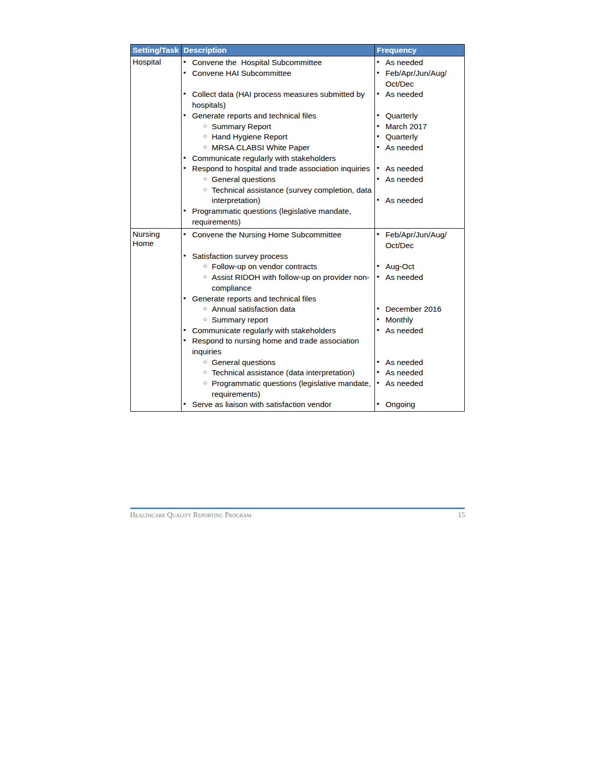| Setting/Task | Description | Frequency |
| --- | --- | --- |
| Hospital | Convene the Hospital Subcommittee Convene HAI Subcommittee Collect data (HAI process measures submitted by hospitals) Generate reports and technical files Summary Report Hand Hygiene Report MRSA CLABSI White Paper Communicate regularly with stakeholders Respond to hospital and trade association inquiries General questions Technical assistance (survey completion, data interpretation) Programmatic questions (legislative mandate, requirements) | As needed Feb/Apr/Jun/Aug/ Oct/Dec As needed Quarterly March 2017 Quarterly As needed As needed As needed As needed |
| Nursing Home | Convene the Nursing Home Subcommittee Satisfaction survey process Follow-up on vendor contracts Assist RIDOH with follow-up on provider non-compliance Generate reports and technical files Annual satisfaction data Summary report Communicate regularly with stakeholders Respond to nursing home and trade association inquiries General questions Technical assistance (data interpretation) Programmatic questions (legislative mandate, requirements) Serve as liaison with satisfaction vendor | Feb/Apr/Jun/Aug/ Oct/Dec Aug-Oct As needed December 2016 Monthly As needed As needed As needed As needed Ongoing |
Healthcare Quality Reporting Program 15